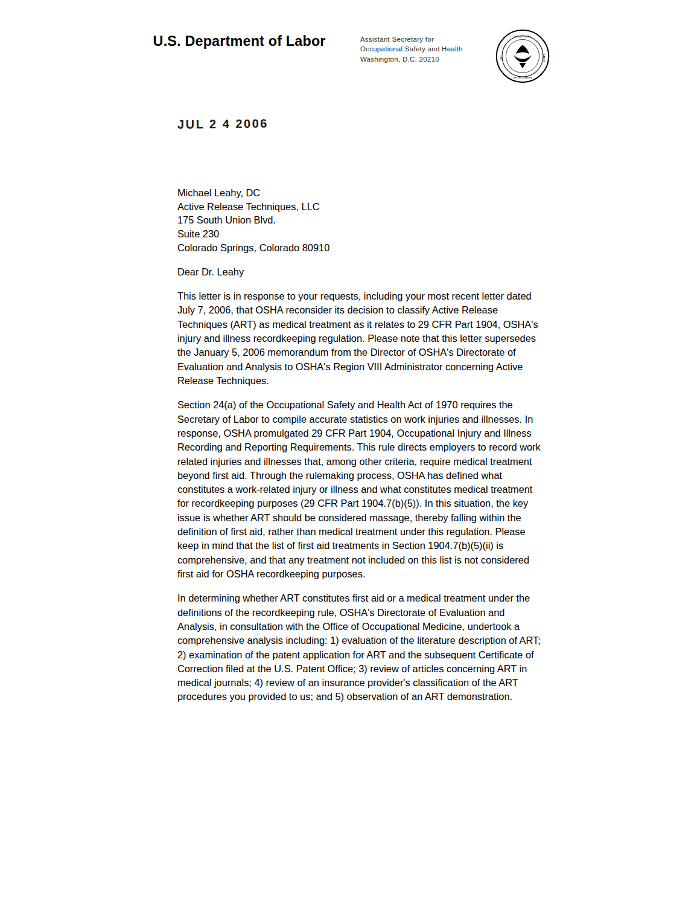U.S. Department of Labor Assistant Secretary for
Occupational Safety and Health
Washington, D.C. 20210
DEPARTMENT UNITED STATES OF LABOR
JUL 2 4 2006
Michael Leahy, DC
Active Release Techniques, LLC
175 South Union Blvd.
Suite 230
Colorado Springs, Colorado 80910
Dear Dr. Leahy
This letter is in response to your requests, including your most recent letter dated July 7, 2006, that OSHA reconsider its decision to classify Active Release Techniques (ART) as medical treatment as it relates to 29 CFR Part 1904, OSHA's injury and illness recordkeeping regulation. Please note that this letter supersedes the January 5, 2006 memorandum from the Director of OSHA's Directorate of Evaluation and Analysis to OSHA's Region VIII Administrator concerning Active Release Techniques.
Section 24(a) of the Occupational Safety and Health Act of 1970 requires the Secretary of Labor to compile accurate statistics on work injuries and illnesses. In response, OSHA promulgated 29 CFR Part 1904, Occupational Injury and Illness Recording and Reporting Requirements. This rule directs employers to record work related injuries and illnesses that, among other criteria, require medical treatment beyond first aid. Through the rulemaking process, OSHA has defined what constitutes a work-related injury or illness and what constitutes medical treatment for recordkeeping purposes (29 CFR Part 1904.7(b)(5)). In this situation, the key issue is whether ART should be considered massage, thereby falling within the definition of first aid, rather than medical treatment under this regulation. Please keep in mind that the list of first aid treatments in Section 1904.7(b)(5)(ii) is comprehensive, and that any treatment not included on this list is not considered first aid for OSHA recordkeeping purposes.
In determining whether ART constitutes first aid or a medical treatment under the definitions of the recordkeeping rule, OSHA's Directorate of Evaluation and Analysis, in consultation with the Office of Occupational Medicine, undertook a comprehensive analysis including: 1) evaluation of the literature description of ART; 2) examination of the patent application for ART and the subsequent Certificate of Correction filed at the U.S. Patent Office; 3) review of articles concerning ART in medical journals; 4) review of an insurance provider's classification of the ART procedures you provided to us; and 5) observation of an ART demonstration.